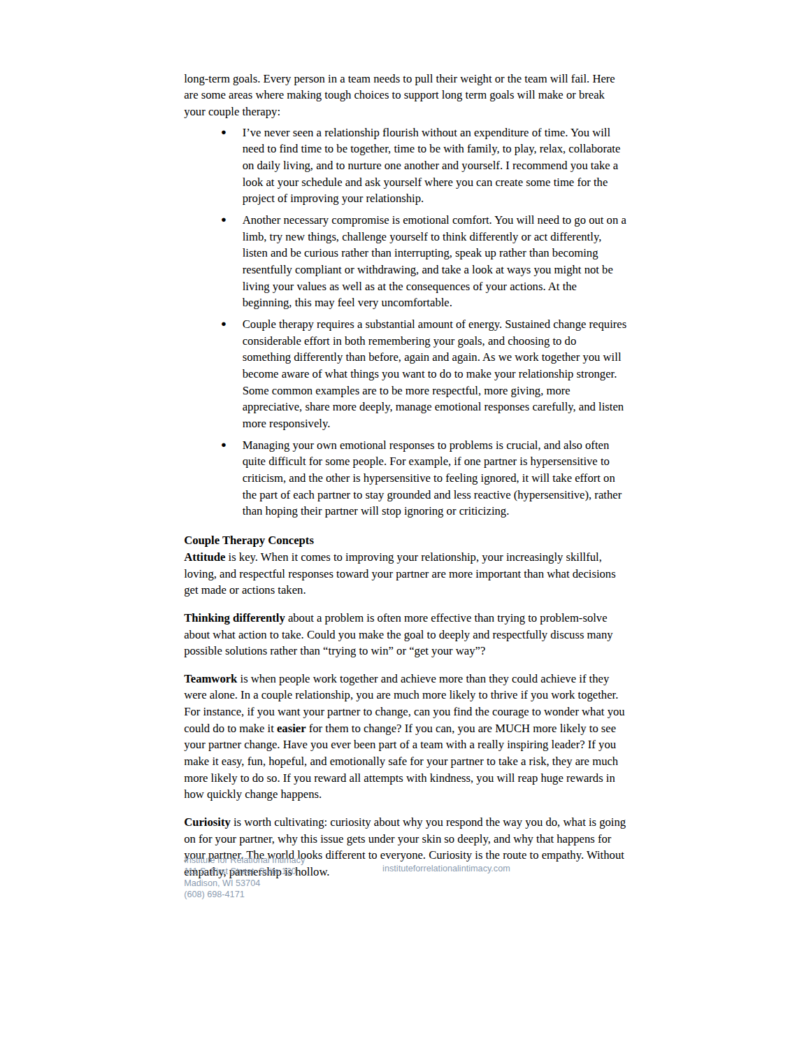long-term goals. Every person in a team needs to pull their weight or the team will fail. Here are some areas where making tough choices to support long term goals will make or break your couple therapy:
I’ve never seen a relationship flourish without an expenditure of time. You will need to find time to be together, time to be with family, to play, relax, collaborate on daily living, and to nurture one another and yourself. I recommend you take a look at your schedule and ask yourself where you can create some time for the project of improving your relationship.
Another necessary compromise is emotional comfort. You will need to go out on a limb, try new things, challenge yourself to think differently or act differently, listen and be curious rather than interrupting, speak up rather than becoming resentfully compliant or withdrawing, and take a look at ways you might not be living your values as well as at the consequences of your actions. At the beginning, this may feel very uncomfortable.
Couple therapy requires a substantial amount of energy. Sustained change requires considerable effort in both remembering your goals, and choosing to do something differently than before, again and again. As we work together you will become aware of what things you want to do to make your relationship stronger. Some common examples are to be more respectful, more giving, more appreciative, share more deeply, manage emotional responses carefully, and listen more responsively.
Managing your own emotional responses to problems is crucial, and also often quite difficult for some people. For example, if one partner is hypersensitive to criticism, and the other is hypersensitive to feeling ignored, it will take effort on the part of each partner to stay grounded and less reactive (hypersensitive), rather than hoping their partner will stop ignoring or criticizing.
Couple Therapy Concepts
Attitude is key. When it comes to improving your relationship, your increasingly skillful, loving, and respectful responses toward your partner are more important than what decisions get made or actions taken.
Thinking differently about a problem is often more effective than trying to problem-solve about what action to take. Could you make the goal to deeply and respectfully discuss many possible solutions rather than “trying to win” or “get your way”?
Teamwork is when people work together and achieve more than they could achieve if they were alone. In a couple relationship, you are much more likely to thrive if you work together. For instance, if you want your partner to change, can you find the courage to wonder what you could do to make it easier for them to change? If you can, you are MUCH more likely to see your partner change. Have you ever been part of a team with a really inspiring leader? If you make it easy, fun, hopeful, and emotionally safe for your partner to take a risk, they are much more likely to do so. If you reward all attempts with kindness, you will reap huge rewards in how quickly change happens.
Curiosity is worth cultivating: curiosity about why you respond the way you do, what is going on for your partner, why this issue gets under your skin so deeply, and why that happens for your partner. The world looks different to everyone. Curiosity is the route to empathy. Without empathy, partnership is hollow.
Institute for Relational Intimacy
111 S. First Street, Suite 120
Madison, WI 53704
(608) 698-4171
instituteforrelationalintimacy.com